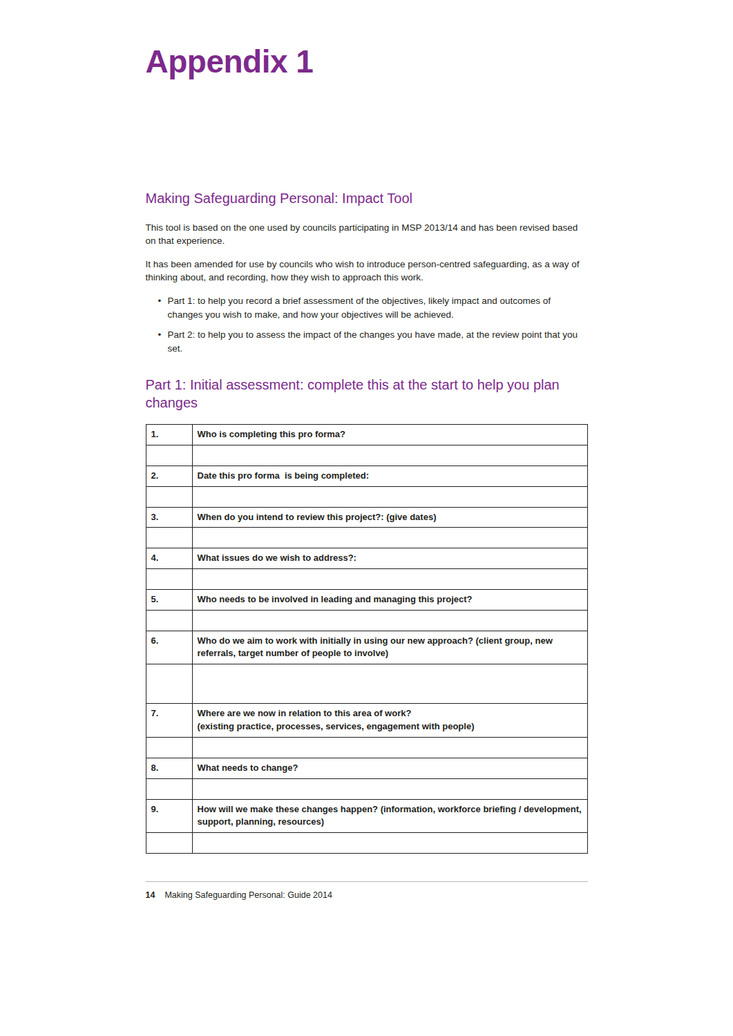Appendix 1
Making Safeguarding Personal: Impact Tool
This tool is based on the one used by councils participating in MSP 2013/14 and has been revised based on that experience.
It has been amended for use by councils who wish to introduce person-centred safeguarding, as a way of thinking about, and recording, how they wish to approach this work.
Part 1: to help you record a brief assessment of the objectives, likely impact and outcomes of changes you wish to make, and how your objectives will be achieved.
Part 2: to help you to assess the impact of the changes you have made, at the review point that you set.
Part 1: Initial assessment: complete this at the start to help you plan changes
| 1. | Who is completing this pro forma? |
| 2. | Date this pro forma is being completed: |
| 3. | When do you intend to review this project?: (give dates) |
| 4. | What issues do we wish to address?: |
| 5. | Who needs to be involved in leading and managing this project? |
| 6. | Who do we aim to work with initially in using our new approach? (client group, new referrals, target number of people to involve) |
| 7. | Where are we now in relation to this area of work? (existing practice, processes, services, engagement with people) |
| 8. | What needs to change? |
| 9. | How will we make these changes happen? (information, workforce briefing / development, support, planning, resources) |
14 Making Safeguarding Personal: Guide 2014